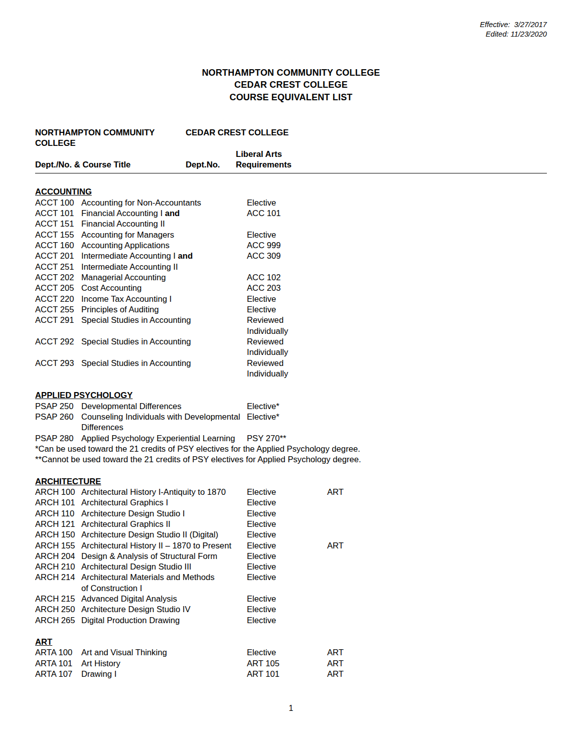Effective: 3/27/2017
Edited: 11/23/2020
NORTHAMPTON COMMUNITY COLLEGE
CEDAR CREST COLLEGE
COURSE EQUIVALENT LIST
NORTHAMPTON COMMUNITY COLLEGE CEDAR CREST COLLEGE
Liberal Arts
Dept./No. & Course Title Dept.No. Requirements
ACCOUNTING
ACCT 100 Accounting for Non-Accountants Elective
ACCT 101 Financial Accounting I and ACC 101
ACCT 151 Financial Accounting II
ACCT 155 Accounting for Managers Elective
ACCT 160 Accounting Applications ACC 999
ACCT 201 Intermediate Accounting I and ACC 309
ACCT 251 Intermediate Accounting II
ACCT 202 Managerial Accounting ACC 102
ACCT 205 Cost Accounting ACC 203
ACCT 220 Income Tax Accounting I Elective
ACCT 255 Principles of Auditing Elective
ACCT 291 Special Studies in Accounting Reviewed Individually
ACCT 292 Special Studies in Accounting Reviewed Individually
ACCT 293 Special Studies in Accounting Reviewed Individually
APPLIED PSYCHOLOGY
PSAP 250 Developmental Differences Elective*
PSAP 260 Counseling Individuals with Developmental Elective*
Differences
PSAP 280 Applied Psychology Experiential Learning PSY 270**
*Can be used toward the 21 credits of PSY electives for the Applied Psychology degree.
**Cannot be used toward the 21 credits of PSY electives for Applied Psychology degree.
ARCHITECTURE
ARCH 100 Architectural History I-Antiquity to 1870 Elective ART
ARCH 101 Architectural Graphics I Elective
ARCH 110 Architecture Design Studio I Elective
ARCH 121 Architectural Graphics II Elective
ARCH 150 Architecture Design Studio II (Digital) Elective
ARCH 155 Architectural History II – 1870 to Present Elective ART
ARCH 204 Design & Analysis of Structural Form Elective
ARCH 210 Architectural Design Studio III Elective
ARCH 214 Architectural Materials and Methods Elective
of Construction I
ARCH 215 Advanced Digital Analysis Elective
ARCH 250 Architecture Design Studio IV Elective
ARCH 265 Digital Production Drawing Elective
ART
ARTA 100 Art and Visual Thinking Elective ART
ARTA 101 Art History ART 105 ART
ARTA 107 Drawing I ART 101 ART
1